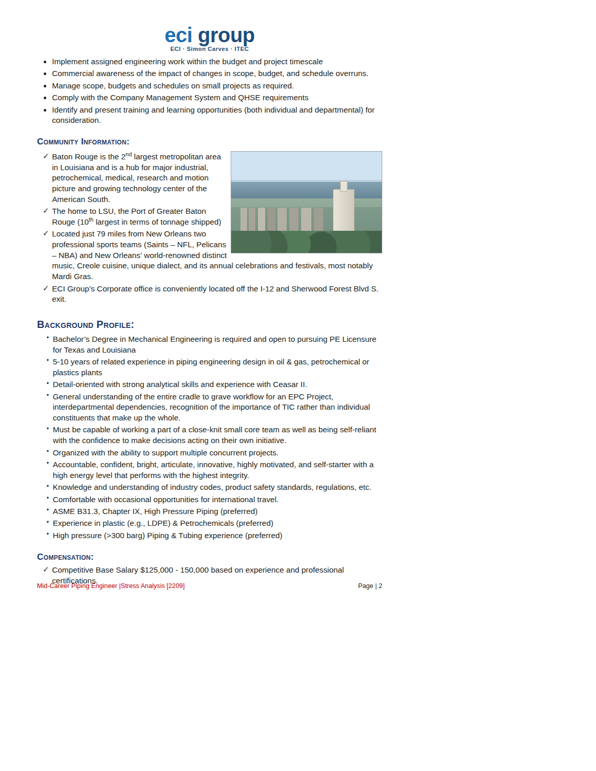eci group
ECI · Simon Carves · ITEC
Implement assigned engineering work within the budget and project timescale
Commercial awareness of the impact of changes in scope, budget, and schedule overruns.
Manage scope, budgets and schedules on small projects as required.
Comply with the Company Management System and QHSE requirements
Identify and present training and learning opportunities (both individual and departmental) for consideration.
Community Information:
Baton Rouge is the 2nd largest metropolitan area in Louisiana and is a hub for major industrial, petrochemical, medical, research and motion picture and growing technology center of the American South.
The home to LSU, the Port of Greater Baton Rouge (10th largest in terms of tonnage shipped)
Located just 79 miles from New Orleans two professional sports teams (Saints – NFL, Pelicans – NBA) and New Orleans’ world-renowned distinct music, Creole cuisine, unique dialect, and its annual celebrations and festivals, most notably Mardi Gras.
ECI Group’s Corporate office is conveniently located off the I-12 and Sherwood Forest Blvd S. exit.
Background Profile:
Bachelor’s Degree in Mechanical Engineering is required and open to pursuing PE Licensure for Texas and Louisiana
5-10 years of related experience in piping engineering design in oil & gas, petrochemical or plastics plants
Detail-oriented with strong analytical skills and experience with Ceasar II.
General understanding of the entire cradle to grave workflow for an EPC Project, interdepartmental dependencies, recognition of the importance of TIC rather than individual constituents that make up the whole.
Must be capable of working a part of a close-knit small core team as well as being self-reliant with the confidence to make decisions acting on their own initiative.
Organized with the ability to support multiple concurrent projects.
Accountable, confident, bright, articulate, innovative, highly motivated, and self-starter with a high energy level that performs with the highest integrity.
Knowledge and understanding of industry codes, product safety standards, regulations, etc.
Comfortable with occasional opportunities for international travel.
ASME B31.3, Chapter IX, High Pressure Piping (preferred)
Experience in plastic (e.g., LDPE) & Petrochemicals (preferred)
High pressure (>300 barg) Piping & Tubing experience (preferred)
Compensation:
Competitive Base Salary $125,000 - 150,000 based on experience and professional certifications.
Mid-Career Piping Engineer |Stress Analysis [2209] Page | 2